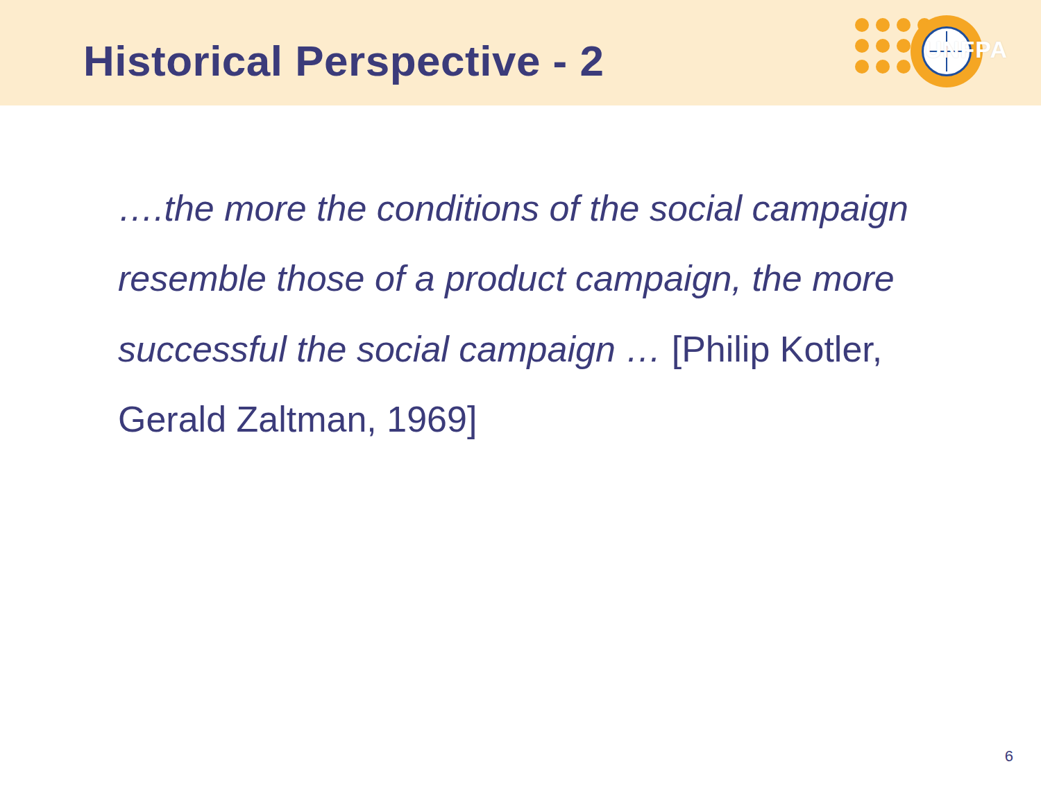Historical Perspective - 2
UNFPA
….the more the conditions of the social campaign resemble those of a product campaign, the more successful the social campaign … [Philip Kotler, Gerald Zaltman, 1969]
6